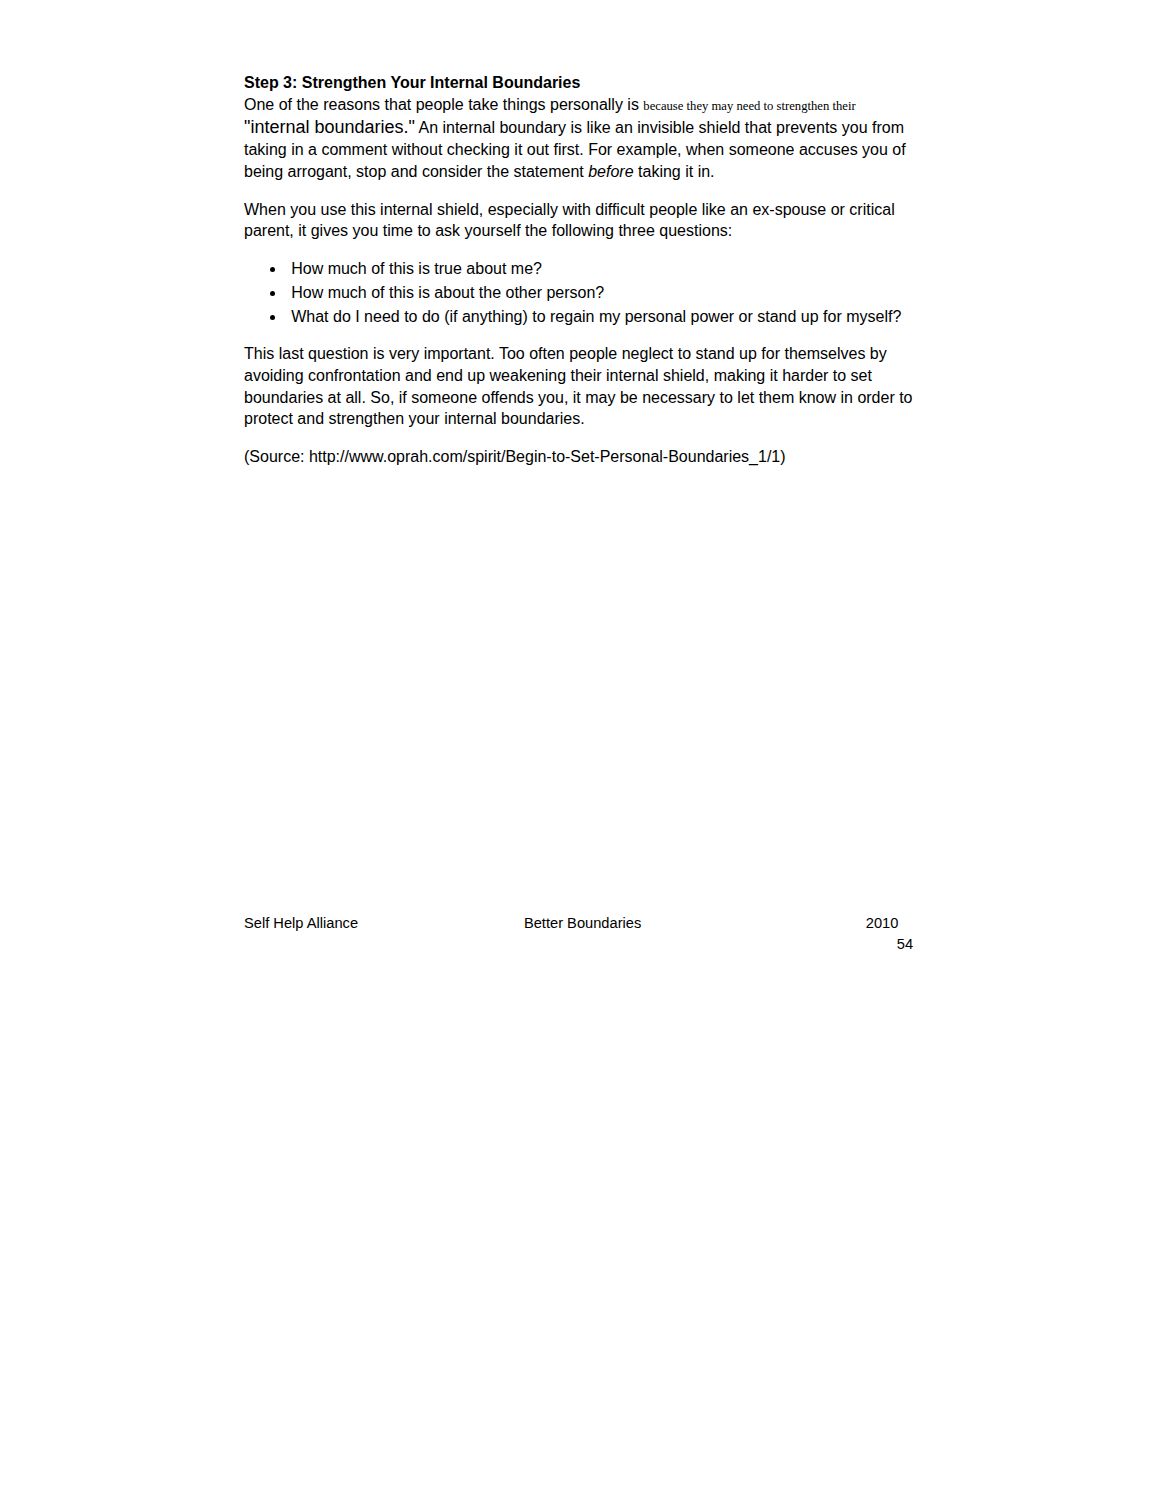Step 3: Strengthen Your Internal Boundaries
One of the reasons that people take things personally is because they may need to strengthen their "internal boundaries." An internal boundary is like an invisible shield that prevents you from taking in a comment without checking it out first. For example, when someone accuses you of being arrogant, stop and consider the statement before taking it in.
When you use this internal shield, especially with difficult people like an ex-spouse or critical parent, it gives you time to ask yourself the following three questions:
How much of this is true about me?
How much of this is about the other person?
What do I need to do (if anything) to regain my personal power or stand up for myself?
This last question is very important. Too often people neglect to stand up for themselves by avoiding confrontation and end up weakening their internal shield, making it harder to set boundaries at all. So, if someone offends you, it may be necessary to let them know in order to protect and strengthen your internal boundaries.
(Source: http://www.oprah.com/spirit/Begin-to-Set-Personal-Boundaries_1/1)
Self Help Alliance
Better Boundaries
2010
54